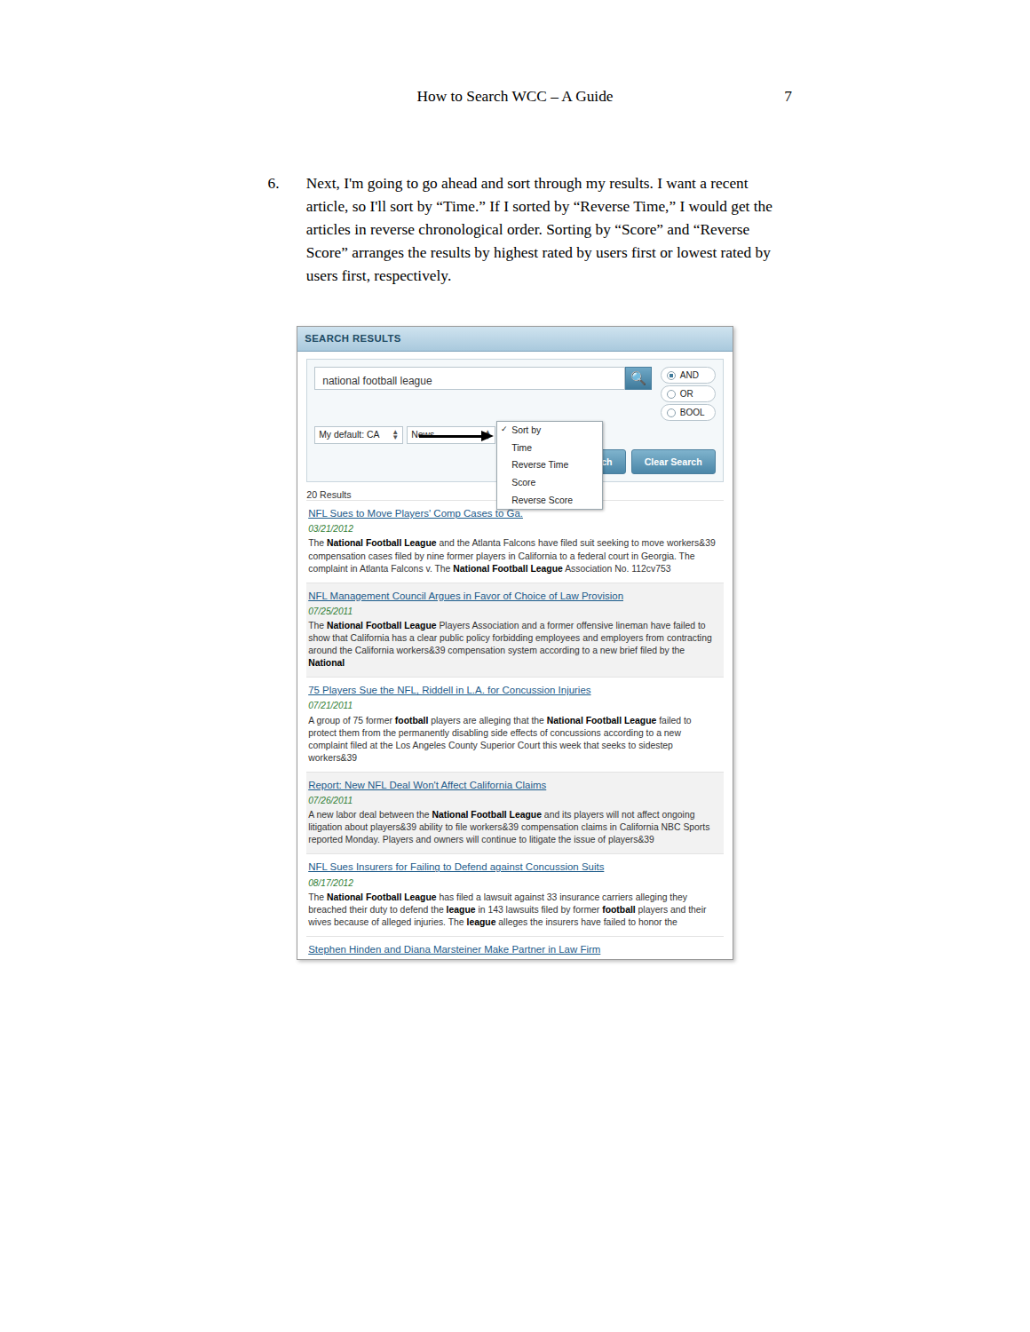How to Search WCC – A Guide
7
6. Next, I'm going to go ahead and sort through my results. I want a recent article, so I'll sort by “Time.” If I sorted by “Reverse Time,” I would get the articles in reverse chronological order. Sorting by “Score” and “Reverse Score” arranges the results by highest rated by users first or lowest rated by users first, respectively.
SEARCH RESULTS
national football league
🔍
AND
OR
BOOL
My default: CA▲
▼
News▲
▼
10▲
▼
Sort by
Time
Reverse Time
Score
Reverse Score
rch
Clear Search
20 Results
NFL Sues to Move Players' Comp Cases to Ga.
03/21/2012
The National Football League and the Atlanta Falcons have filed suit seeking to move workers&39 compensation cases filed by nine former players in California to a federal court in Georgia. The complaint in Atlanta Falcons v. The National Football League Association No. 112cv753
NFL Management Council Argues in Favor of Choice of Law Provision
07/25/2011
The National Football League Players Association and a former offensive lineman have failed to show that California has a clear public policy forbidding employees and employers from contracting around the California workers&39 compensation system according to a new brief filed by the National
75 Players Sue the NFL, Riddell in L.A. for Concussion Injuries
07/21/2011
A group of 75 former football players are alleging that the National Football League failed to protect them from the permanently disabling side effects of concussions according to a new complaint filed at the Los Angeles County Superior Court this week that seeks to sidestep workers&39
Report: New NFL Deal Won't Affect California Claims
07/26/2011
A new labor deal between the National Football League and its players will not affect ongoing litigation about players&39 ability to file workers&39 compensation claims in California NBC Sports reported Monday. Players and owners will continue to litigate the issue of players&39
NFL Sues Insurers for Failing to Defend against Concussion Suits
08/17/2012
The National Football League has filed a lawsuit against 33 insurance carriers alleging they breached their duty to defend the league in 143 lawsuits filed by former football players and their wives because of alleged injuries. The league alleges the insurers have failed to honor the
Stephen Hinden and Diana Marsteiner Make Partner in Law Firm